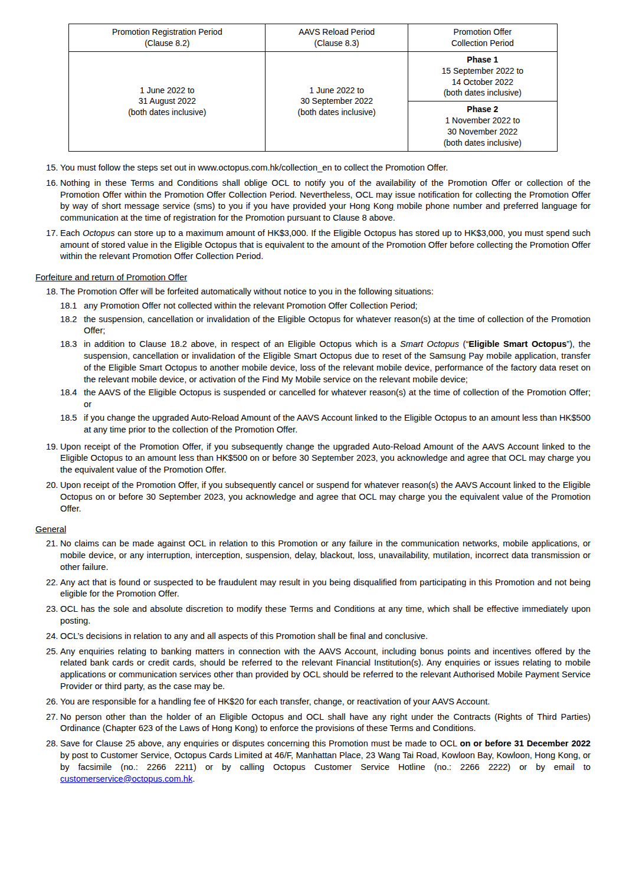| Promotion Registration Period (Clause 8.2) | AAVS Reload Period (Clause 8.3) | Promotion Offer Collection Period |
| --- | --- | --- |
| 1 June 2022 to 31 August 2022 (both dates inclusive) | 1 June 2022 to 30 September 2022 (both dates inclusive) | Phase 1 15 September 2022 to 14 October 2022 (both dates inclusive) |
| Phase 2 1 November 2022 to 30 November 2022 (both dates inclusive) |
15. You must follow the steps set out in www.octopus.com.hk/collection_en to collect the Promotion Offer.
16. Nothing in these Terms and Conditions shall oblige OCL to notify you of the availability of the Promotion Offer or collection of the Promotion Offer within the Promotion Offer Collection Period. Nevertheless, OCL may issue notification for collecting the Promotion Offer by way of short message service (sms) to you if you have provided your Hong Kong mobile phone number and preferred language for communication at the time of registration for the Promotion pursuant to Clause 8 above.
17. Each Octopus can store up to a maximum amount of HK$3,000. If the Eligible Octopus has stored up to HK$3,000, you must spend such amount of stored value in the Eligible Octopus that is equivalent to the amount of the Promotion Offer before collecting the Promotion Offer within the relevant Promotion Offer Collection Period.
Forfeiture and return of Promotion Offer
18. The Promotion Offer will be forfeited automatically without notice to you in the following situations:
18.1 any Promotion Offer not collected within the relevant Promotion Offer Collection Period;
18.2 the suspension, cancellation or invalidation of the Eligible Octopus for whatever reason(s) at the time of collection of the Promotion Offer;
18.3 in addition to Clause 18.2 above, in respect of an Eligible Octopus which is a Smart Octopus (“Eligible Smart Octopus”), the suspension, cancellation or invalidation of the Eligible Smart Octopus due to reset of the Samsung Pay mobile application, transfer of the Eligible Smart Octopus to another mobile device, loss of the relevant mobile device, performance of the factory data reset on the relevant mobile device, or activation of the Find My Mobile service on the relevant mobile device;
18.4 the AAVS of the Eligible Octopus is suspended or cancelled for whatever reason(s) at the time of collection of the Promotion Offer; or
18.5 if you change the upgraded Auto-Reload Amount of the AAVS Account linked to the Eligible Octopus to an amount less than HK$500 at any time prior to the collection of the Promotion Offer.
19. Upon receipt of the Promotion Offer, if you subsequently change the upgraded Auto-Reload Amount of the AAVS Account linked to the Eligible Octopus to an amount less than HK$500 on or before 30 September 2023, you acknowledge and agree that OCL may charge you the equivalent value of the Promotion Offer.
20. Upon receipt of the Promotion Offer, if you subsequently cancel or suspend for whatever reason(s) the AAVS Account linked to the Eligible Octopus on or before 30 September 2023, you acknowledge and agree that OCL may charge you the equivalent value of the Promotion Offer.
General
21. No claims can be made against OCL in relation to this Promotion or any failure in the communication networks, mobile applications, or mobile device, or any interruption, interception, suspension, delay, blackout, loss, unavailability, mutilation, incorrect data transmission or other failure.
22. Any act that is found or suspected to be fraudulent may result in you being disqualified from participating in this Promotion and not being eligible for the Promotion Offer.
23. OCL has the sole and absolute discretion to modify these Terms and Conditions at any time, which shall be effective immediately upon posting.
24. OCL’s decisions in relation to any and all aspects of this Promotion shall be final and conclusive.
25. Any enquiries relating to banking matters in connection with the AAVS Account, including bonus points and incentives offered by the related bank cards or credit cards, should be referred to the relevant Financial Institution(s). Any enquiries or issues relating to mobile applications or communication services other than provided by OCL should be referred to the relevant Authorised Mobile Payment Service Provider or third party, as the case may be.
26. You are responsible for a handling fee of HK$20 for each transfer, change, or reactivation of your AAVS Account.
27. No person other than the holder of an Eligible Octopus and OCL shall have any right under the Contracts (Rights of Third Parties) Ordinance (Chapter 623 of the Laws of Hong Kong) to enforce the provisions of these Terms and Conditions.
28. Save for Clause 25 above, any enquiries or disputes concerning this Promotion must be made to OCL on or before 31 December 2022 by post to Customer Service, Octopus Cards Limited at 46/F, Manhattan Place, 23 Wang Tai Road, Kowloon Bay, Kowloon, Hong Kong, or by facsimile (no.: 2266 2211) or by calling Octopus Customer Service Hotline (no.: 2266 2222) or by email to customerservice@octopus.com.hk.